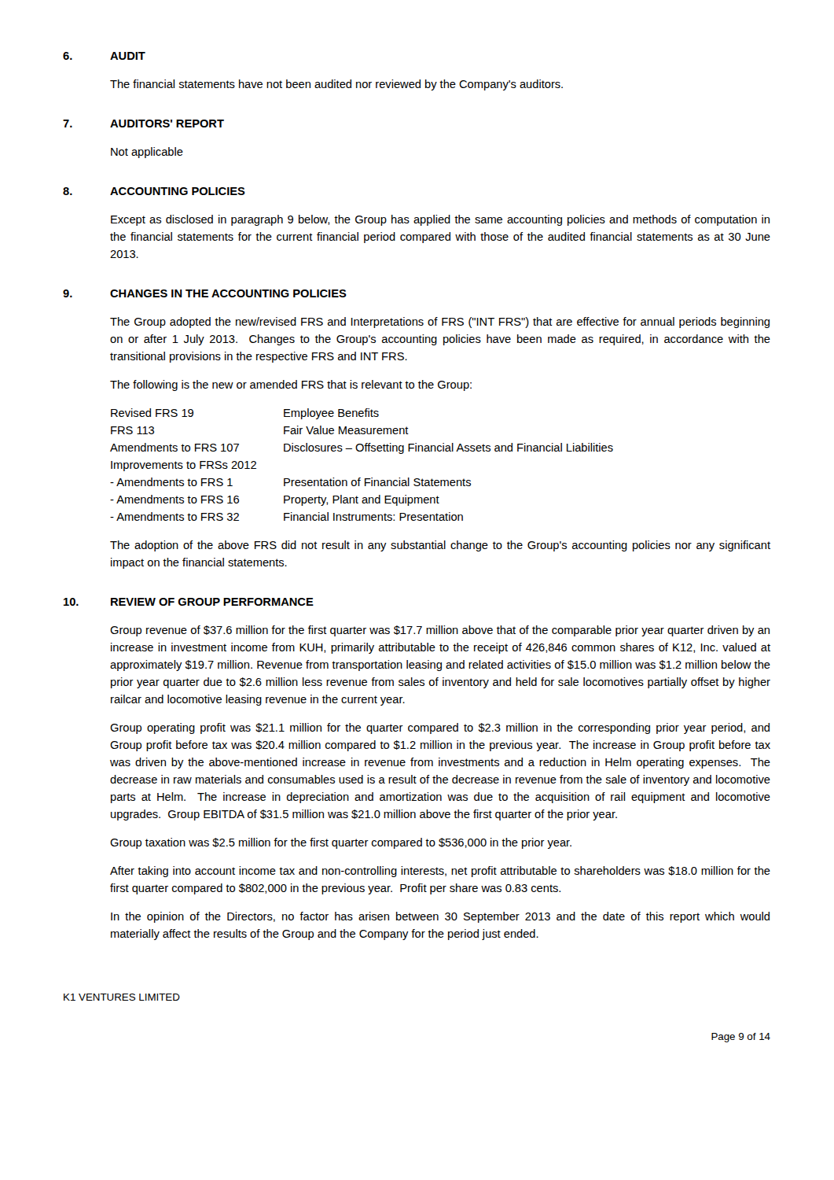6.
AUDIT
The financial statements have not been audited nor reviewed by the Company's auditors.
7.
AUDITORS' REPORT
Not applicable
8.
ACCOUNTING POLICIES
Except as disclosed in paragraph 9 below, the Group has applied the same accounting policies and methods of computation in the financial statements for the current financial period compared with those of the audited financial statements as at 30 June 2013.
9.
CHANGES IN THE ACCOUNTING POLICIES
The Group adopted the new/revised FRS and Interpretations of FRS ("INT FRS") that are effective for annual periods beginning on or after 1 July 2013. Changes to the Group's accounting policies have been made as required, in accordance with the transitional provisions in the respective FRS and INT FRS.
The following is the new or amended FRS that is relevant to the Group:
| Revised FRS 19 | Employee Benefits |
| FRS 113 | Fair Value Measurement |
| Amendments to FRS 107 | Disclosures – Offsetting Financial Assets and Financial Liabilities |
| Improvements to FRSs 2012 | |
| - Amendments to FRS 1 | Presentation of Financial Statements |
| - Amendments to FRS 16 | Property, Plant and Equipment |
| - Amendments to FRS 32 | Financial Instruments: Presentation |
The adoption of the above FRS did not result in any substantial change to the Group's accounting policies nor any significant impact on the financial statements.
10.
REVIEW OF GROUP PERFORMANCE
Group revenue of $37.6 million for the first quarter was $17.7 million above that of the comparable prior year quarter driven by an increase in investment income from KUH, primarily attributable to the receipt of 426,846 common shares of K12, Inc. valued at approximately $19.7 million. Revenue from transportation leasing and related activities of $15.0 million was $1.2 million below the prior year quarter due to $2.6 million less revenue from sales of inventory and held for sale locomotives partially offset by higher railcar and locomotive leasing revenue in the current year.
Group operating profit was $21.1 million for the quarter compared to $2.3 million in the corresponding prior year period, and Group profit before tax was $20.4 million compared to $1.2 million in the previous year. The increase in Group profit before tax was driven by the above-mentioned increase in revenue from investments and a reduction in Helm operating expenses. The decrease in raw materials and consumables used is a result of the decrease in revenue from the sale of inventory and locomotive parts at Helm. The increase in depreciation and amortization was due to the acquisition of rail equipment and locomotive upgrades. Group EBITDA of $31.5 million was $21.0 million above the first quarter of the prior year.
Group taxation was $2.5 million for the first quarter compared to $536,000 in the prior year.
After taking into account income tax and non-controlling interests, net profit attributable to shareholders was $18.0 million for the first quarter compared to $802,000 in the previous year. Profit per share was 0.83 cents.
In the opinion of the Directors, no factor has arisen between 30 September 2013 and the date of this report which would materially affect the results of the Group and the Company for the period just ended.
K1 VENTURES LIMITED
Page 9 of 14